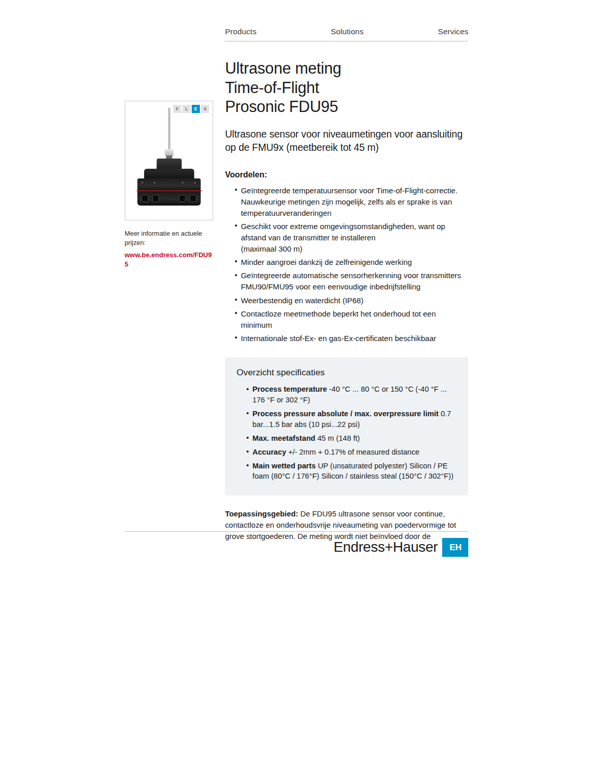Products Solutions Services
FLEX
Meer informatie en actuele prijzen: www.be.endress.com/FDU95
Ultrasone meting
Time-of-Flight
Prosonic FDU95
Ultrasone sensor voor niveaumetingen voor aansluiting op de FMU9x (meetbereik tot 45 m)
Voordelen:
Geïntegreerde temperatuursensor voor Time-of-Flight-correctie. Nauwkeurige metingen zijn mogelijk, zelfs als er sprake is van temperatuurveranderingen
Geschikt voor extreme omgevingsomstandigheden, want op afstand van de transmitter te installeren
(maximaal 300 m)
Minder aangroei dankzij de zelfreinigende werking
Geïntegreerde automatische sensorherkenning voor transmitters FMU90/FMU95 voor een eenvoudige inbedrijfstelling
Weerbestendig en waterdicht (IP68)
Contactloze meetmethode beperkt het onderhoud tot een minimum
Internationale stof-Ex- en gas-Ex-certificaten beschikbaar
Overzicht specificaties
Process temperature -40 °C ... 80 °C or 150 °C (-40 °F ... 176 °F or 302 °F)
Process pressure absolute / max. overpressure limit 0.7 bar...1.5 bar abs (10 psi...22 psi)
Max. meetafstand 45 m (148 ft)
Accuracy +/- 2mm + 0.17% of measured distance
Main wetted parts UP (unsaturated polyester) Silicon / PE foam (80°C / 176°F) Silicon / stainless steal (150°C / 302°F))
Toepassingsgebied: De FDU95 ultrasone sensor voor continue, contactloze en onderhoudsvrije niveaumeting van poedervormige tot grove stortgoederen. De meting wordt niet beïnvloed door de
Endress+Hauser EH